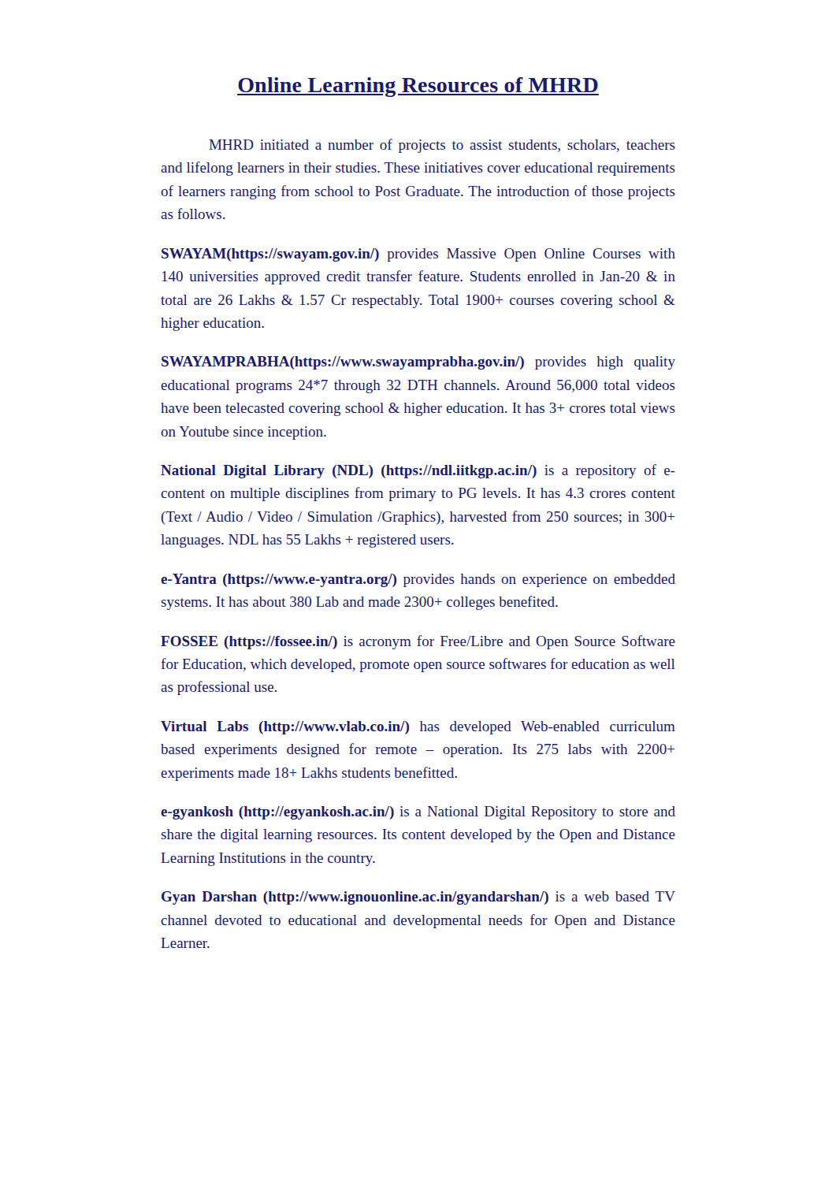Online Learning Resources of MHRD
MHRD initiated a number of projects to assist students, scholars, teachers and lifelong learners in their studies. These initiatives cover educational requirements of learners ranging from school to Post Graduate. The introduction of those projects as follows.
SWAYAM(https://swayam.gov.in/) provides Massive Open Online Courses with 140 universities approved credit transfer feature. Students enrolled in Jan-20 & in total are 26 Lakhs & 1.57 Cr respectably. Total 1900+ courses covering school & higher education.
SWAYAMPRABHA(https://www.swayamprabha.gov.in/) provides high quality educational programs 24*7 through 32 DTH channels. Around 56,000 total videos have been telecasted covering school & higher education. It has 3+ crores total views on Youtube since inception.
National Digital Library (NDL) (https://ndl.iitkgp.ac.in/) is a repository of e-content on multiple disciplines from primary to PG levels. It has 4.3 crores content (Text / Audio / Video / Simulation /Graphics), harvested from 250 sources; in 300+ languages. NDL has 55 Lakhs + registered users.
e-Yantra (https://www.e-yantra.org/) provides hands on experience on embedded systems. It has about 380 Lab and made 2300+ colleges benefited.
FOSSEE (https://fossee.in/) is acronym for Free/Libre and Open Source Software for Education, which developed, promote open source softwares for education as well as professional use.
Virtual Labs (http://www.vlab.co.in/) has developed Web-enabled curriculum based experiments designed for remote – operation. Its 275 labs with 2200+ experiments made 18+ Lakhs students benefitted.
e-gyankosh (http://egyankosh.ac.in/) is a National Digital Repository to store and share the digital learning resources. Its content developed by the Open and Distance Learning Institutions in the country.
Gyan Darshan (http://www.ignouonline.ac.in/gyandarshan/) is a web based TV channel devoted to educational and developmental needs for Open and Distance Learner.